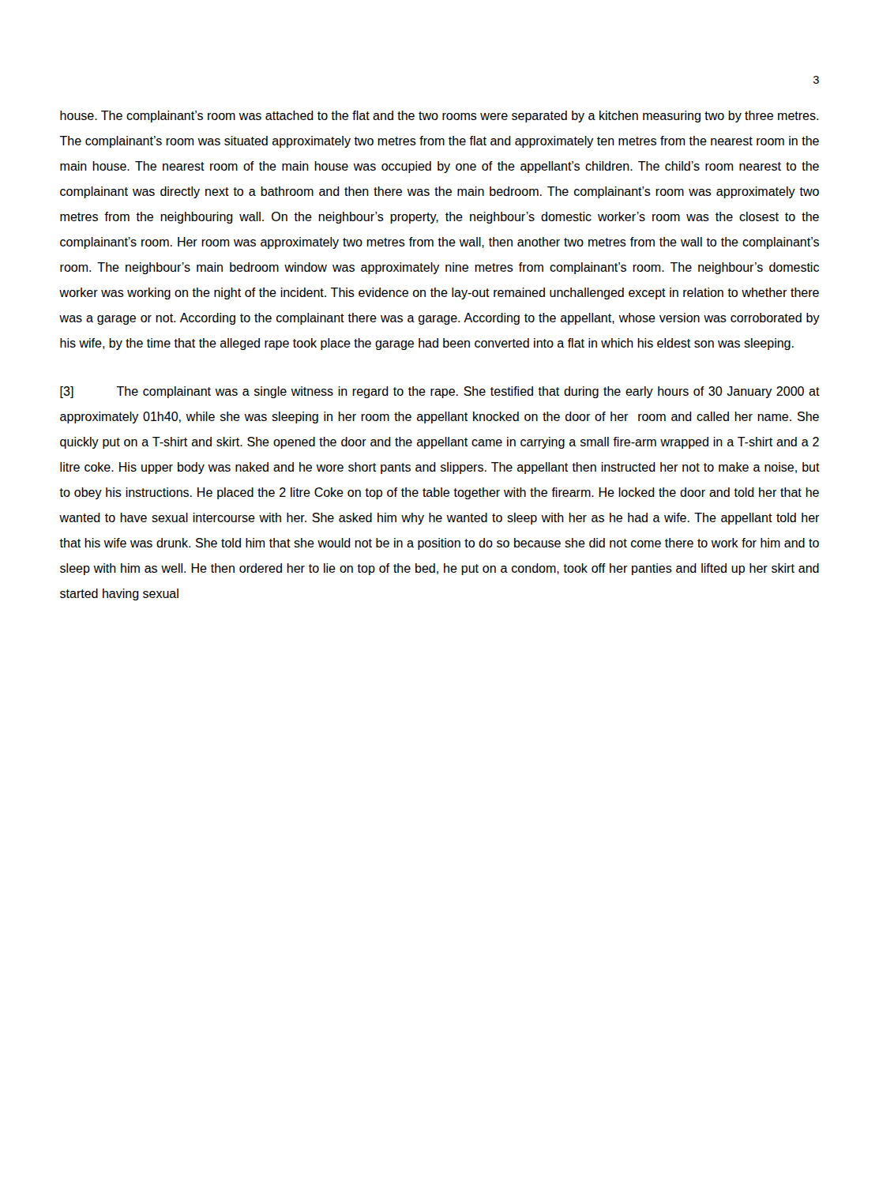3
house. The complainant’s room was attached to the flat and the two rooms were separated by a kitchen measuring two by three metres. The complainant’s room was situated approximately two metres from the flat and approximately ten metres from the nearest room in the main house. The nearest room of the main house was occupied by one of the appellant’s children. The child’s room nearest to the complainant was directly next to a bathroom and then there was the main bedroom. The complainant’s room was approximately two metres from the neighbouring wall. On the neighbour’s property, the neighbour’s domestic worker’s room was the closest to the complainant’s room. Her room was approximately two metres from the wall, then another two metres from the wall to the complainant’s room. The neighbour’s main bedroom window was approximately nine metres from complainant’s room. The neighbour’s domestic worker was working on the night of the incident. This evidence on the lay-out remained unchallenged except in relation to whether there was a garage or not. According to the complainant there was a garage. According to the appellant, whose version was corroborated by his wife, by the time that the alleged rape took place the garage had been converted into a flat in which his eldest son was sleeping.
[3] The complainant was a single witness in regard to the rape. She testified that during the early hours of 30 January 2000 at approximately 01h40, while she was sleeping in her room the appellant knocked on the door of her room and called her name. She quickly put on a T-shirt and skirt. She opened the door and the appellant came in carrying a small fire-arm wrapped in a T-shirt and a 2 litre coke. His upper body was naked and he wore short pants and slippers. The appellant then instructed her not to make a noise, but to obey his instructions. He placed the 2 litre Coke on top of the table together with the firearm. He locked the door and told her that he wanted to have sexual intercourse with her. She asked him why he wanted to sleep with her as he had a wife. The appellant told her that his wife was drunk. She told him that she would not be in a position to do so because she did not come there to work for him and to sleep with him as well. He then ordered her to lie on top of the bed, he put on a condom, took off her panties and lifted up her skirt and started having sexual